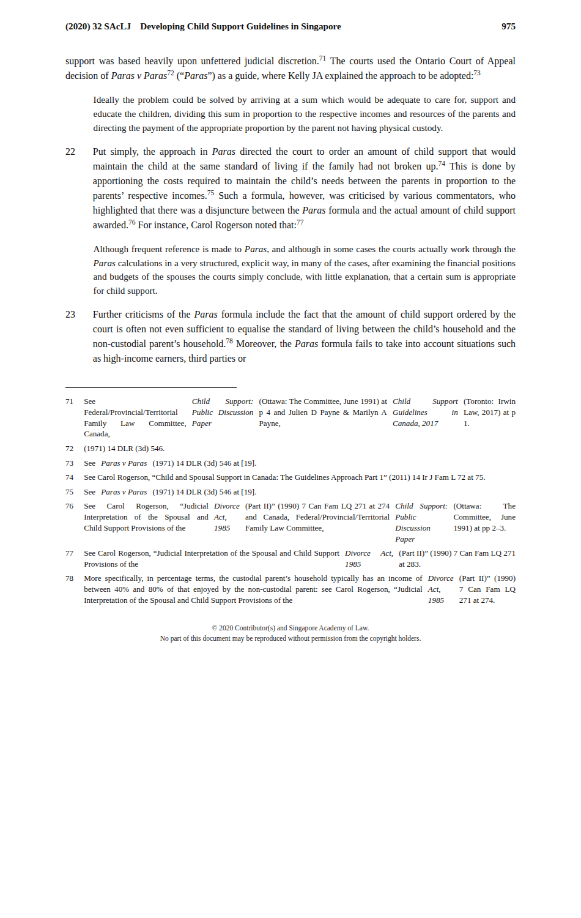(2020) 32 SAcLJ Developing Child Support Guidelines in Singapore 975
support was based heavily upon unfettered judicial discretion.71 The courts used the Ontario Court of Appeal decision of Paras v Paras72 (“Paras”) as a guide, where Kelly JA explained the approach to be adopted:73
Ideally the problem could be solved by arriving at a sum which would be adequate to care for, support and educate the children, dividing this sum in proportion to the respective incomes and resources of the parents and directing the payment of the appropriate proportion by the parent not having physical custody.
22
Put simply, the approach in Paras directed the court to order an amount of child support that would maintain the child at the same standard of living if the family had not broken up.74 This is done by apportioning the costs required to maintain the child’s needs between the parents in proportion to the parents’ respective incomes.75 Such a formula, however, was criticised by various commentators, who highlighted that there was a disjuncture between the Paras formula and the actual amount of child support awarded.76 For instance, Carol Rogerson noted that:77
Although frequent reference is made to Paras, and although in some cases the courts actually work through the Paras calculations in a very structured, explicit way, in many of the cases, after examining the financial positions and budgets of the spouses the courts simply conclude, with little explanation, that a certain sum is appropriate for child support.
23
Further criticisms of the Paras formula include the fact that the amount of child support ordered by the court is often not even sufficient to equalise the standard of living between the child’s household and the non-custodial parent’s household.78 Moreover, the Paras formula fails to take into account situations such as high-income earners, third parties or
See Federal/Provincial/Territorial Family Law Committee, Canada, Child Support: Public Discussion Paper (Ottawa: The Committee, June 1991) at p 4 and Julien D Payne & Marilyn A Payne, Child Support Guidelines in Canada, 2017 (Toronto: Irwin Law, 2017) at p 1.
(1971) 14 DLR (3d) 546.
See Paras v Paras (1971) 14 DLR (3d) 546 at [19].
See Carol Rogerson, “Child and Spousal Support in Canada: The Guidelines Approach Part 1” (2011) 14 Ir J Fam L 72 at 75.
See Paras v Paras (1971) 14 DLR (3d) 546 at [19].
See Carol Rogerson, “Judicial Interpretation of the Spousal and Child Support Provisions of the Divorce Act, 1985 (Part II)” (1990) 7 Can Fam LQ 271 at 274 and Canada, Federal/Provincial/Territorial Family Law Committee, Child Support: Public Discussion Paper (Ottawa: The Committee, June 1991) at pp 2–3.
See Carol Rogerson, “Judicial Interpretation of the Spousal and Child Support Provisions of the Divorce Act, 1985 (Part II)” (1990) 7 Can Fam LQ 271 at 283.
More specifically, in percentage terms, the custodial parent’s household typically has an income of between 40% and 80% of that enjoyed by the non-custodial parent: see Carol Rogerson, “Judicial Interpretation of the Spousal and Child Support Provisions of the Divorce Act, 1985 (Part II)” (1990) 7 Can Fam LQ 271 at 274.
© 2020 Contributor(s) and Singapore Academy of Law.
No part of this document may be reproduced without permission from the copyright holders.